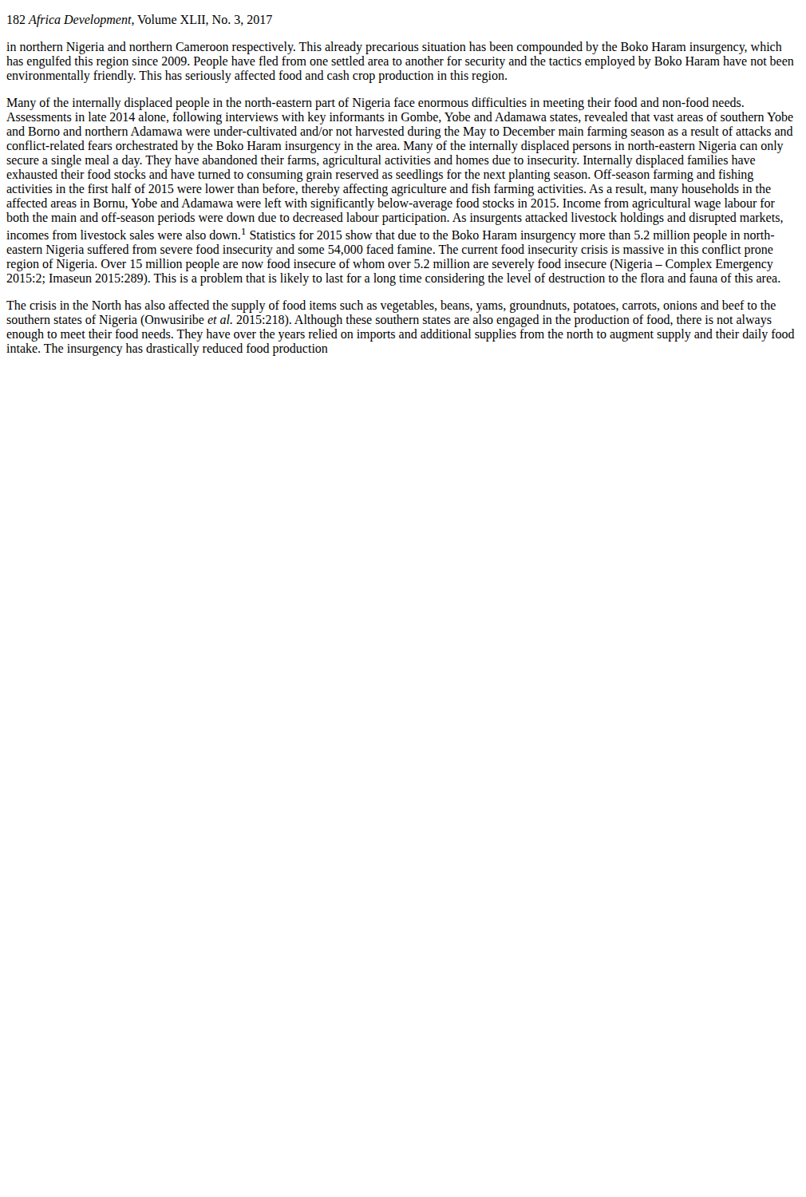182 Africa Development, Volume XLII, No. 3, 2017
in northern Nigeria and northern Cameroon respectively. This already precarious situation has been compounded by the Boko Haram insurgency, which has engulfed this region since 2009. People have fled from one settled area to another for security and the tactics employed by Boko Haram have not been environmentally friendly. This has seriously affected food and cash crop production in this region.
Many of the internally displaced people in the north-eastern part of Nigeria face enormous difficulties in meeting their food and non-food needs. Assessments in late 2014 alone, following interviews with key informants in Gombe, Yobe and Adamawa states, revealed that vast areas of southern Yobe and Borno and northern Adamawa were under-cultivated and/or not harvested during the May to December main farming season as a result of attacks and conflict-related fears orchestrated by the Boko Haram insurgency in the area. Many of the internally displaced persons in north-eastern Nigeria can only secure a single meal a day. They have abandoned their farms, agricultural activities and homes due to insecurity. Internally displaced families have exhausted their food stocks and have turned to consuming grain reserved as seedlings for the next planting season. Off-season farming and fishing activities in the first half of 2015 were lower than before, thereby affecting agriculture and fish farming activities. As a result, many households in the affected areas in Bornu, Yobe and Adamawa were left with significantly below-average food stocks in 2015. Income from agricultural wage labour for both the main and off-season periods were down due to decreased labour participation. As insurgents attacked livestock holdings and disrupted markets, incomes from livestock sales were also down.1 Statistics for 2015 show that due to the Boko Haram insurgency more than 5.2 million people in north-eastern Nigeria suffered from severe food insecurity and some 54,000 faced famine. The current food insecurity crisis is massive in this conflict prone region of Nigeria. Over 15 million people are now food insecure of whom over 5.2 million are severely food insecure (Nigeria – Complex Emergency 2015:2; Imaseun 2015:289). This is a problem that is likely to last for a long time considering the level of destruction to the flora and fauna of this area.
The crisis in the North has also affected the supply of food items such as vegetables, beans, yams, groundnuts, potatoes, carrots, onions and beef to the southern states of Nigeria (Onwusiribe et al. 2015:218). Although these southern states are also engaged in the production of food, there is not always enough to meet their food needs. They have over the years relied on imports and additional supplies from the north to augment supply and their daily food intake. The insurgency has drastically reduced food production